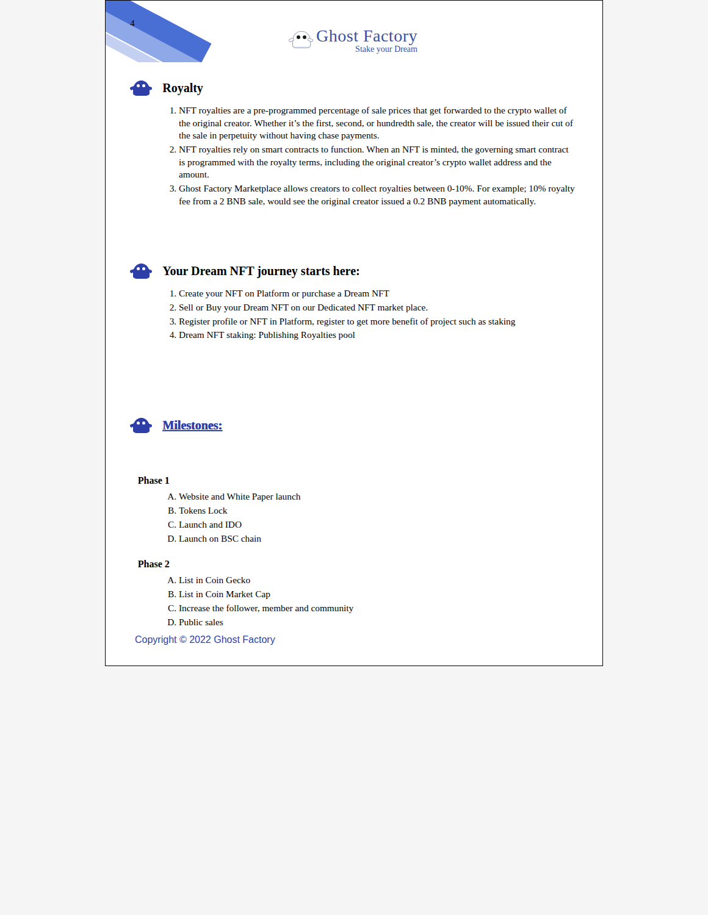4
Ghost Factory
Stake your Dream
Royalty
NFT royalties are a pre-programmed percentage of sale prices that get forwarded to the crypto wallet of the original creator. Whether it’s the first, second, or hundredth sale, the creator will be issued their cut of the sale in perpetuity without having chase payments.
NFT royalties rely on smart contracts to function. When an NFT is minted, the governing smart contract is programmed with the royalty terms, including the original creator’s crypto wallet address and the amount.
Ghost Factory Marketplace allows creators to collect royalties between 0-10%. For example; 10% royalty fee from a 2 BNB sale, would see the original creator issued a 0.2 BNB payment automatically.
Your Dream NFT journey starts here:
Create your NFT on Platform or purchase a Dream NFT
Sell or Buy your Dream NFT on our Dedicated NFT market place.
Register profile or NFT in Platform, register to get more benefit of project such as staking
Dream NFT staking: Publishing Royalties pool
Milestones:
Phase 1
Website and White Paper launch
Tokens Lock
Launch and IDO
Launch on BSC chain
Phase 2
List in Coin Gecko
List in Coin Market Cap
Increase the follower, member and community
Public sales
Copyright © 2022 Ghost Factory